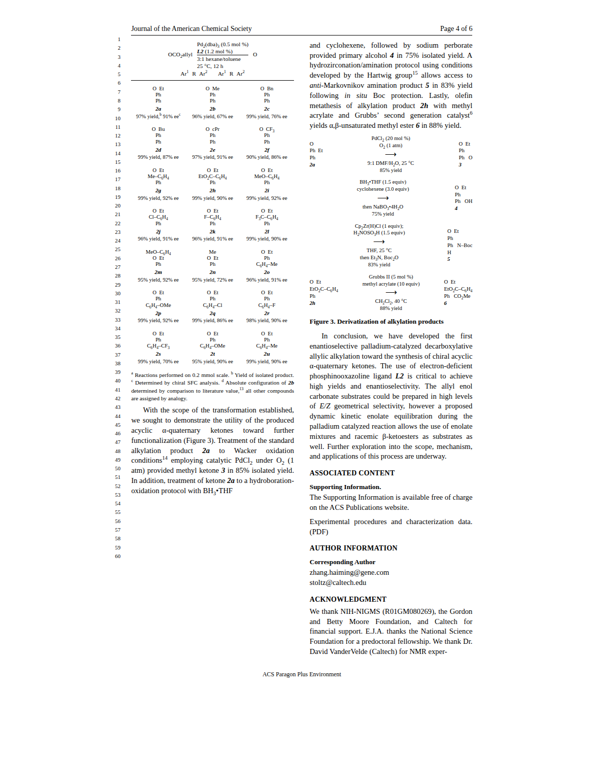1
2
3
4
5
6
7
8
9
10
11
12
13
14
15
16
17
18
19
20
21
22
23
24
25
26
27
28
29
30
31
32
33
34
35
36
37
38
39
40
41
42
43
44
45
46
47
48
49
50
51
52
53
54
55
56
57
58
59
60
Journal of the American Chemical Society Page 4 of 6
OCO2allyl Pd2(dba)3 (0.5 mol %)
L2 (1.2 mol %)
3:1 hexane/toluene 25 °C, 12 h O
Ar1 R Ar2 Ar1 R Ar2
| O Et Ph Ph 2a 97% yield, b 91% ee c | O Me Ph Ph 2b 96% yield, 67% ee | O Bn Ph Ph 2c 99% yield, 76% ee |
| O Bu Ph Ph 2d 99% yield, 87% ee | O cPr Ph Ph 2e 97% yield, 91% ee | O CF 3 Ph Ph 2f 90% yield, 86% ee |
| O Et Me–C 6 H 4 Ph 2g 99% yield, 92% ee | O Et EtO 2 C–C 6 H 4 Ph 2h 99% yield, 90% ee | O Et MeO–C 6 H 4 Ph 2i 99% yield, 92% ee |
| O Et Cl–C 6 H 4 Ph 2j 96% yield, 91% ee | O Et F–C 6 H 4 Ph 2k 96% yield, 91% ee | O Et F 3 C–C 6 H 4 Ph 2l 99% yield, 90% ee |
| MeO–C 6 H 4 O Et Ph 2m 95% yield, 92% ee | Me O Et Ph 2n 95% yield, 72% ee | O Et Ph C 6 H 4 –Me 2o 96% yield, 91% ee |
| O Et Ph C 6 H 4 –OMe 2p 99% yield, 92% ee | O Et Ph C 6 H 4 –Cl 2q 99% yield, 86% ee | O Et Ph C 6 H 4 –F 2r 98% yield, 90% ee |
| O Et Ph C 6 H 4 –CF 3 2s 99% yield, 70% ee | O Et Ph C 6 H 4 –OMe 2t 95% yield, 90% ee | O Et Ph C 6 H 4 –Me 2u 99% yield, 90% ee |
a Reactions performed on 0.2 mmol scale. b Yield of isolated product. c Determined by chiral SFC analysis. d Absolute configuration of 2b determined by comparison to literature value,13 all other compounds are assigned by analogy.
With the scope of the transformation established, we sought to demonstrate the utility of the produced acyclic α-quaternary ketones toward further functionalization (Figure 3). Treatment of the standard alkylation product 2a to Wacker oxidation conditions14 employing catalytic PdCl2 under O2 (1 atm) provided methyl ketone 3 in 85% isolated yield. In addition, treatment of ketone 2a to a hydroboration-oxidation protocol with BH3•THF
and cyclohexene, followed by sodium perborate provided primary alcohol 4 in 75% isolated yield. A hydrozirconation/amination protocol using conditions developed by the Hartwig group15 allows access to anti-Markovnikov amination product 5 in 83% yield following in situ Boc protection. Lastly, olefin metathesis of alkylation product 2h with methyl acrylate and Grubbs’ second generation catalyst6 yields α,β-unsaturated methyl ester 6 in 88% yield.
O
Ph Et
Ph
2a
PdCl2 (20 mol %)
O2 (1 atm)
⟶
9:1 DMF/H2O, 25 °C
85% yield
O Et
Ph
Ph O
3
BH3•THF (1.5 equiv)
cyclohexene (3.0 equiv)
⟶
then NaBO3•4H2O
75% yield
O Et
Ph
Ph OH
4
Cp2Zr(H)Cl (1 equiv);
H2NOSO3H (1.5 equiv)
⟶
THF, 25 °C
then Et3N, Boc2O
83% yield
O Et
Ph
Ph N–Boc
H
5
O Et
EtO2C–C6H4
Ph
2h
Grubbs II (5 mol %)
methyl acrylate (10 equiv)
⟶
CH2Cl2, 40 °C
88% yield
O Et
EtO2C–C6H4
Ph CO2Me
6
Figure 3. Derivatization of alkylation products
In conclusion, we have developed the first enantioselective palladium-catalyzed decarboxylative allylic alkylation toward the synthesis of chiral acyclic α-quaternary ketones. The use of electron-deficient phosphinooxazoline ligand L2 is critical to achieve high yields and enantioselectivity. The allyl enol carbonate substrates could be prepared in high levels of E/Z geometrical selectivity, however a proposed dynamic kinetic enolate equilibration during the palladium catalyzed reaction allows the use of enolate mixtures and racemic β-ketoesters as substrates as well. Further exploration into the scope, mechanism, and applications of this process are underway.
Associated Content
Supporting Information.
The Supporting Information is available free of charge on the ACS Publications website.
Experimental procedures and characterization data. (PDF)
Author Information
Corresponding Author
zhang.haiming@gene.com
stoltz@caltech.edu
Acknowledgment
We thank NIH-NIGMS (R01GM080269), the Gordon and Betty Moore Foundation, and Caltech for financial support. E.J.A. thanks the National Science Foundation for a predoctoral fellowship. We thank Dr. David VanderVelde (Caltech) for NMR exper-
ACS Paragon Plus Environment